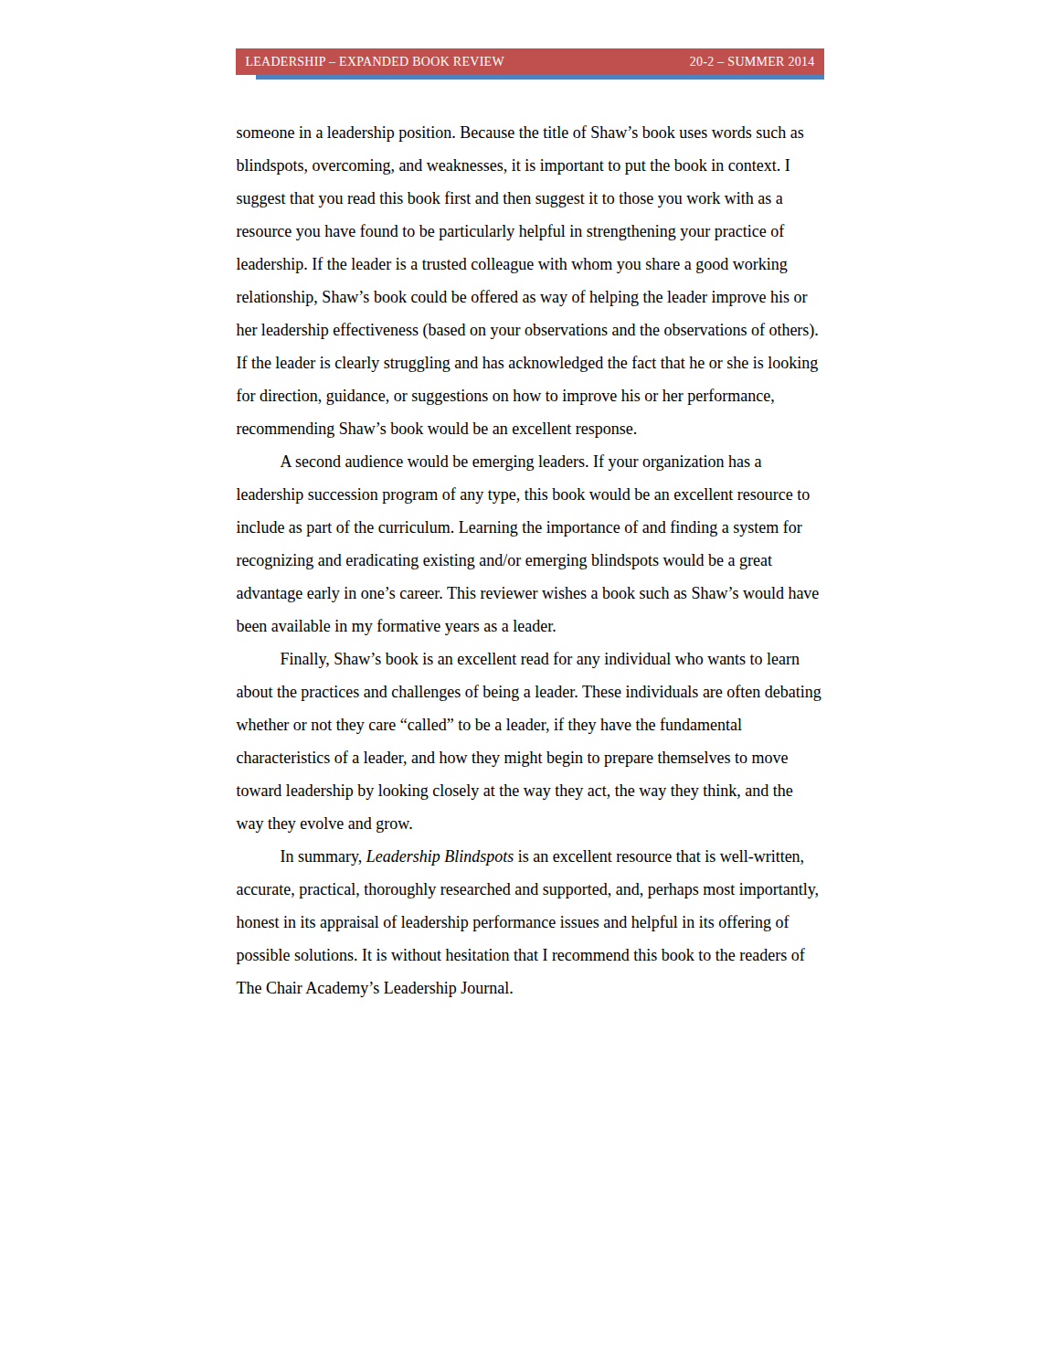Leadership – Expanded Book Review 20-2 – Summer 2014
someone in a leadership position. Because the title of Shaw’s book uses words such as blindspots, overcoming, and weaknesses, it is important to put the book in context. I suggest that you read this book first and then suggest it to those you work with as a resource you have found to be particularly helpful in strengthening your practice of leadership. If the leader is a trusted colleague with whom you share a good working relationship, Shaw’s book could be offered as way of helping the leader improve his or her leadership effectiveness (based on your observations and the observations of others). If the leader is clearly struggling and has acknowledged the fact that he or she is looking for direction, guidance, or suggestions on how to improve his or her performance, recommending Shaw’s book would be an excellent response.
A second audience would be emerging leaders. If your organization has a leadership succession program of any type, this book would be an excellent resource to include as part of the curriculum. Learning the importance of and finding a system for recognizing and eradicating existing and/or emerging blindspots would be a great advantage early in one’s career. This reviewer wishes a book such as Shaw’s would have been available in my formative years as a leader.
Finally, Shaw’s book is an excellent read for any individual who wants to learn about the practices and challenges of being a leader. These individuals are often debating whether or not they care “called” to be a leader, if they have the fundamental characteristics of a leader, and how they might begin to prepare themselves to move toward leadership by looking closely at the way they act, the way they think, and the way they evolve and grow.
In summary, Leadership Blindspots is an excellent resource that is well-written, accurate, practical, thoroughly researched and supported, and, perhaps most importantly, honest in its appraisal of leadership performance issues and helpful in its offering of possible solutions. It is without hesitation that I recommend this book to the readers of The Chair Academy’s Leadership Journal.